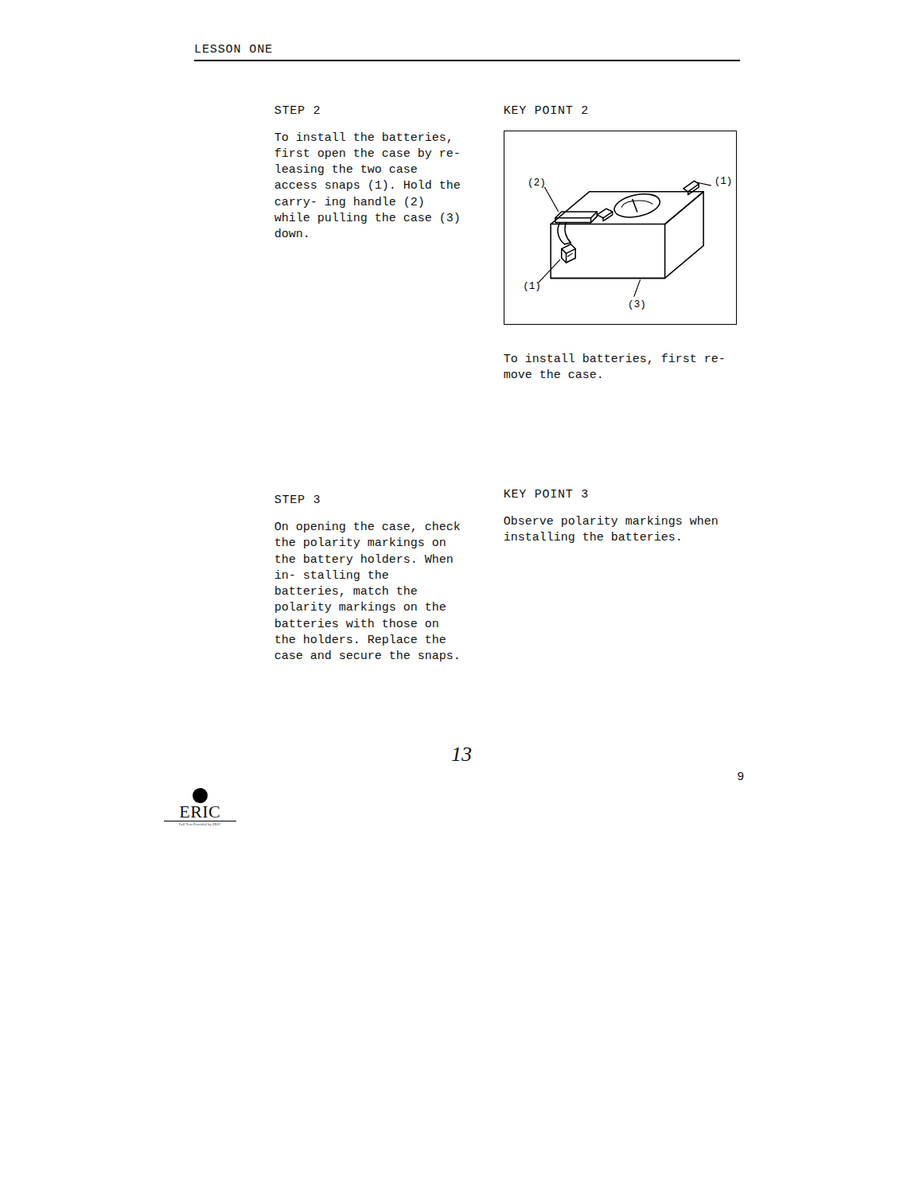LESSON ONE
STEP 2
To install the batteries, first open the case by re- leasing the two case access snaps (1). Hold the carry- ing handle (2) while pulling the case (3) down.
STEP 3
On opening the case, check the polarity markings on the battery holders. When in- stalling the batteries, match the polarity markings on the batteries with those on the holders. Replace the case and secure the snaps.
KEY POINT 2
(2) (1) (1) (3)
To install batteries, first re-
move the case.
KEY POINT 3
Observe polarity markings when installing the batteries.
13
9
ERIC
Full Text Provided by ERIC